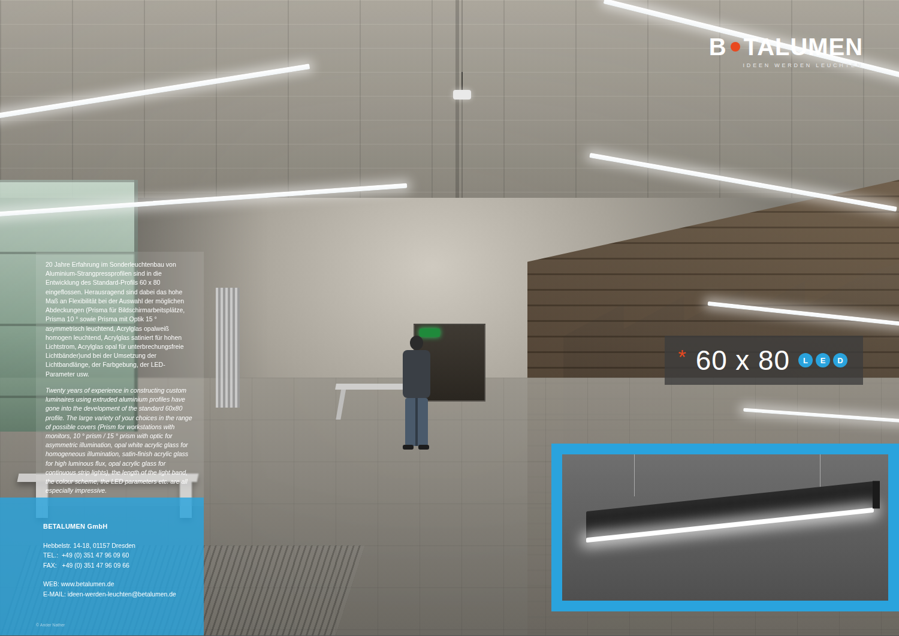B TALUMEN
IDEEN WERDEN LEUCHTEN
20 Jahre Erfahrung im Sonderleuchtenbau von Aluminium-Strangpressprofilen sind in die Entwicklung des Standard-Profils 60 x 80 eingeflossen. Herausragend sind dabei das hohe Maß an Flexibilität bei der Auswahl der möglichen Abdeckungen (Prisma für Bildschirmarbeitsplätze, Prisma 10 ° sowie Prisma mit Optik 15 ° asymmetrisch leuchtend, Acrylglas opalweiß homogen leuchtend, Acrylglas satiniert für hohen Lichtstrom, Acrylglas opal für unterbrechungsfreie Lichtbänder)und bei der Umsetzung der Lichtbandlänge, der Farbgebung, der LED-Parameter usw.
Twenty years of experience in constructing custom luminaires using extruded aluminium profiles have gone into the development of the standard 60x80 profile. The large variety of your choices in the range of possible covers (Prism for workstations with monitors, 10 ° prism / 15 ° prism with optic for asymmetric illumination, opal white acrylic glass for homogeneous illumination, satin-finish acrylic glass for high luminous flux, opal acrylic glass for continuous strip lights), the length of the light band, the colour scheme, the LED parameters etc. are all especially impressive.
BETALUMEN GmbH
Hebbelstr. 14-18, 01157 Dresden
TEL.: +49 (0) 351 47 96 09 60
FAX: +49 (0) 351 47 96 09 66
WEB: www.betalumen.de
E-MAIL: ideen-werden-leuchten@betalumen.de
© Ander Nather
* 60 x 80 LED